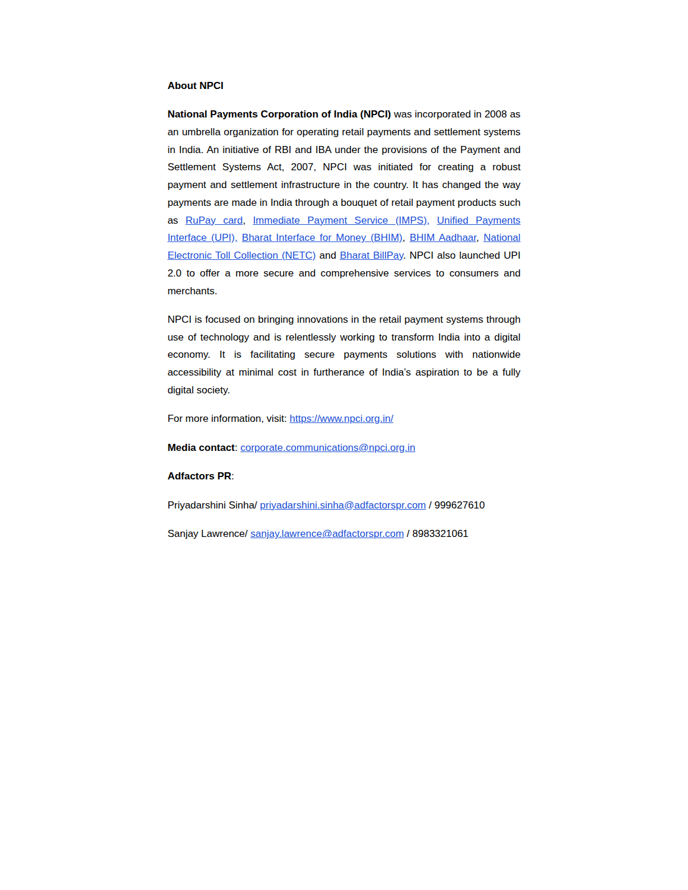About NPCI
National Payments Corporation of India (NPCI) was incorporated in 2008 as an umbrella organization for operating retail payments and settlement systems in India. An initiative of RBI and IBA under the provisions of the Payment and Settlement Systems Act, 2007, NPCI was initiated for creating a robust payment and settlement infrastructure in the country. It has changed the way payments are made in India through a bouquet of retail payment products such as RuPay card, Immediate Payment Service (IMPS), Unified Payments Interface (UPI), Bharat Interface for Money (BHIM), BHIM Aadhaar, National Electronic Toll Collection (NETC) and Bharat BillPay. NPCI also launched UPI 2.0 to offer a more secure and comprehensive services to consumers and merchants.
NPCI is focused on bringing innovations in the retail payment systems through use of technology and is relentlessly working to transform India into a digital economy. It is facilitating secure payments solutions with nationwide accessibility at minimal cost in furtherance of India’s aspiration to be a fully digital society.
For more information, visit: https://www.npci.org.in/
Media contact: corporate.communications@npci.org.in
Adfactors PR:
Priyadarshini Sinha/ priyadarshini.sinha@adfactorspr.com / 999627610
Sanjay Lawrence/ sanjay.lawrence@adfactorspr.com / 8983321061